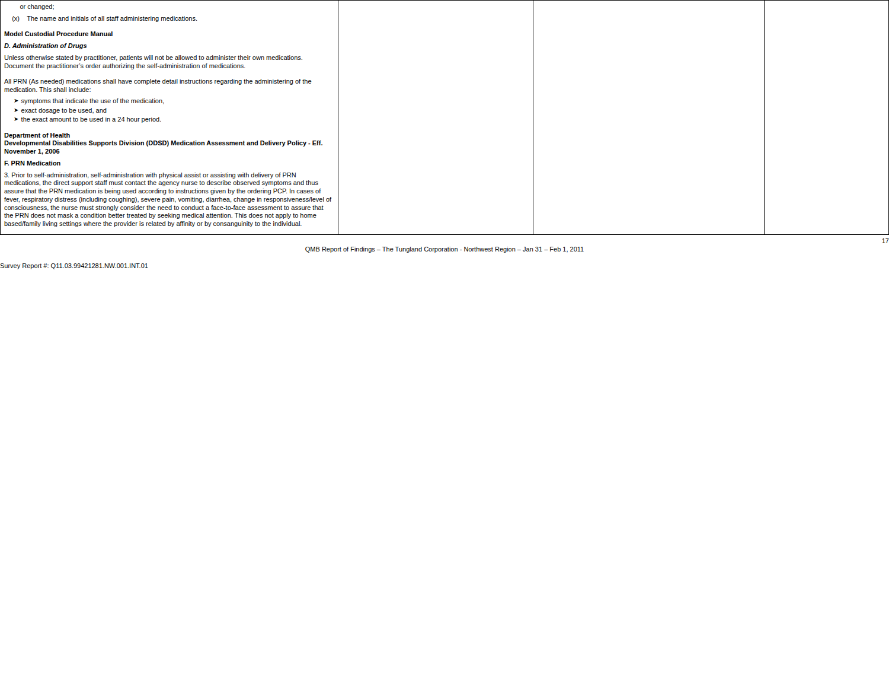| or changed; (x) The name and initials of all staff administering medications. Model Custodial Procedure Manual D. Administration of Drugs Unless otherwise stated by practitioner, patients will not be allowed to administer their own medications. Document the practitioner’s order authorizing the self-administration of medications. All PRN (As needed) medications shall have complete detail instructions regarding the administering of the medication. This shall include: symptoms that indicate the use of the medication, exact dosage to be used, and the exact amount to be used in a 24 hour period. Department of Health Developmental Disabilities Supports Division (DDSD) Medication Assessment and Delivery Policy - Eff. November 1, 2006 F. PRN Medication 3. Prior to self-administration, self-administration with physical assist or assisting with delivery of PRN medications, the direct support staff must contact the agency nurse to describe observed symptoms and thus assure that the PRN medication is being used according to instructions given by the ordering PCP. In cases of fever, respiratory distress (including coughing), severe pain, vomiting, diarrhea, change in responsiveness/level of consciousness, the nurse must strongly consider the need to conduct a face-to-face assessment to assure that the PRN does not mask a condition better treated by seeking medical attention. This does not apply to home based/family living settings where the provider is related by affinity or by consanguinity to the individual. | | | |
17
QMB Report of Findings – The Tungland Corporation - Northwest Region – Jan 31 – Feb 1, 2011
Survey Report #: Q11.03.99421281.NW.001.INT.01